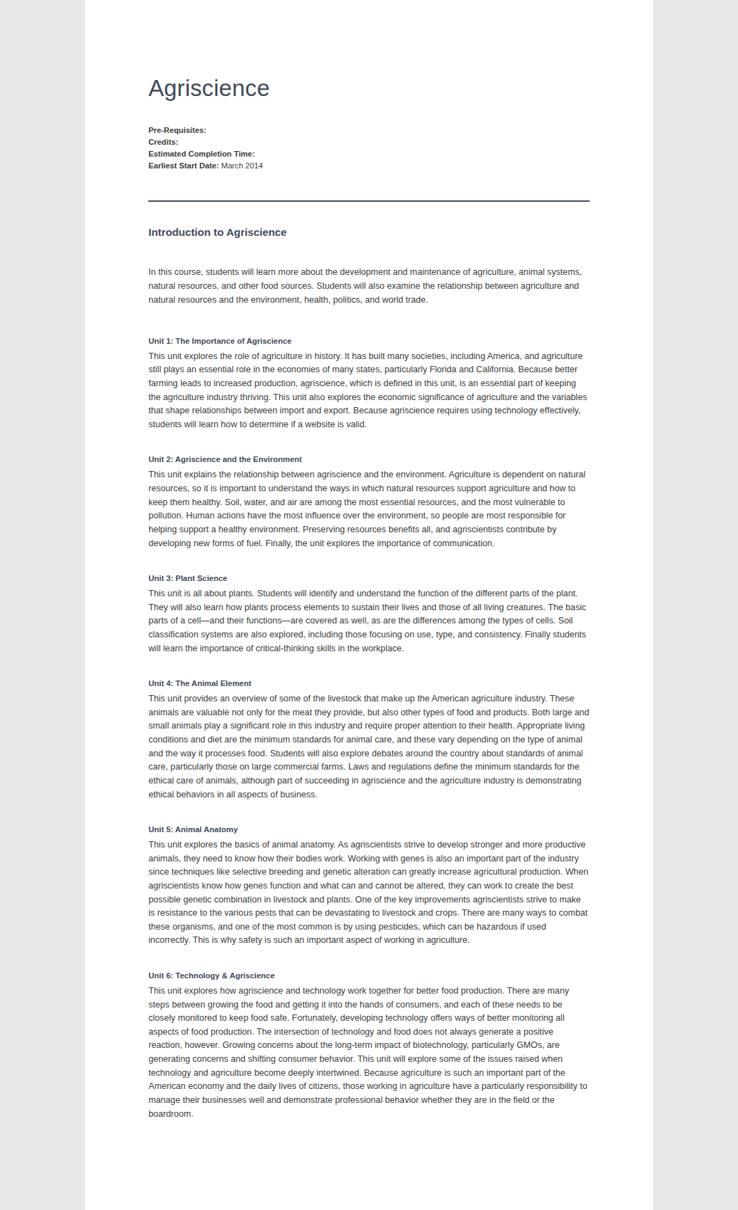Agriscience
Pre-Requisites:
Credits:
Estimated Completion Time:
Earliest Start Date: March 2014
Introduction to Agriscience
In this course, students will learn more about the development and maintenance of agriculture, animal systems, natural resources, and other food sources. Students will also examine the relationship between agriculture and natural resources and the environment, health, politics, and world trade.
Unit 1: The Importance of Agriscience
This unit explores the role of agriculture in history. It has built many societies, including America, and agriculture still plays an essential role in the economies of many states, particularly Florida and California. Because better farming leads to increased production, agriscience, which is defined in this unit, is an essential part of keeping the agriculture industry thriving. This unit also explores the economic significance of agriculture and the variables that shape relationships between import and export. Because agriscience requires using technology effectively, students will learn how to determine if a website is valid.
Unit 2: Agriscience and the Environment
This unit explains the relationship between agriscience and the environment. Agriculture is dependent on natural resources, so it is important to understand the ways in which natural resources support agriculture and how to keep them healthy. Soil, water, and air are among the most essential resources, and the most vulnerable to pollution. Human actions have the most influence over the environment, so people are most responsible for helping support a healthy environment. Preserving resources benefits all, and agriscientists contribute by developing new forms of fuel. Finally, the unit explores the importance of communication.
Unit 3: Plant Science
This unit is all about plants. Students will identify and understand the function of the different parts of the plant. They will also learn how plants process elements to sustain their lives and those of all living creatures. The basic parts of a cell—and their functions—are covered as well, as are the differences among the types of cells. Soil classification systems are also explored, including those focusing on use, type, and consistency. Finally students will learn the importance of critical-thinking skills in the workplace.
Unit 4: The Animal Element
This unit provides an overview of some of the livestock that make up the American agriculture industry. These animals are valuable not only for the meat they provide, but also other types of food and products. Both large and small animals play a significant role in this industry and require proper attention to their health. Appropriate living conditions and diet are the minimum standards for animal care, and these vary depending on the type of animal and the way it processes food. Students will also explore debates around the country about standards of animal care, particularly those on large commercial farms. Laws and regulations define the minimum standards for the ethical care of animals, although part of succeeding in agriscience and the agriculture industry is demonstrating ethical behaviors in all aspects of business.
Unit 5: Animal Anatomy
This unit explores the basics of animal anatomy. As agriscientists strive to develop stronger and more productive animals, they need to know how their bodies work. Working with genes is also an important part of the industry since techniques like selective breeding and genetic alteration can greatly increase agricultural production. When agriscientists know how genes function and what can and cannot be altered, they can work to create the best possible genetic combination in livestock and plants. One of the key improvements agriscientists strive to make is resistance to the various pests that can be devastating to livestock and crops. There are many ways to combat these organisms, and one of the most common is by using pesticides, which can be hazardous if used incorrectly. This is why safety is such an important aspect of working in agriculture.
Unit 6: Technology & Agriscience
This unit explores how agriscience and technology work together for better food production. There are many steps between growing the food and getting it into the hands of consumers, and each of these needs to be closely monitored to keep food safe. Fortunately, developing technology offers ways of better monitoring all aspects of food production. The intersection of technology and food does not always generate a positive reaction, however. Growing concerns about the long-term impact of biotechnology, particularly GMOs, are generating concerns and shifting consumer behavior. This unit will explore some of the issues raised when technology and agriculture become deeply intertwined. Because agriculture is such an important part of the American economy and the daily lives of citizens, those working in agriculture have a particularly responsibility to manage their businesses well and demonstrate professional behavior whether they are in the field or the boardroom.